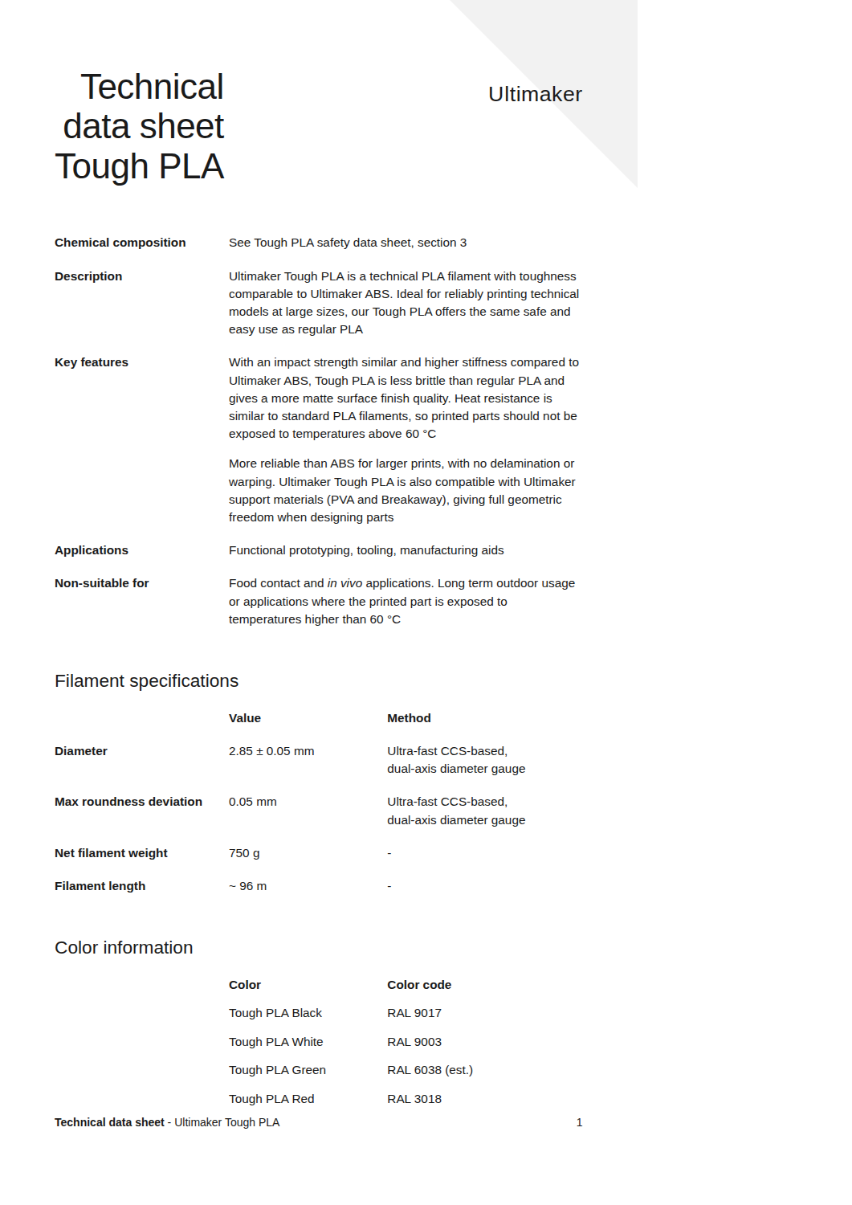Technical data sheet Tough PLA
Ultimaker
| Chemical composition | See Tough PLA safety data sheet, section 3 |
| Description | Ultimaker Tough PLA is a technical PLA filament with toughness comparable to Ultimaker ABS. Ideal for reliably printing technical models at large sizes, our Tough PLA offers the same safe and easy use as regular PLA |
| Key features | With an impact strength similar and higher stiffness compared to Ultimaker ABS, Tough PLA is less brittle than regular PLA and gives a more matte surface finish quality. Heat resistance is similar to standard PLA filaments, so printed parts should not be exposed to temperatures above 60 °C More reliable than ABS for larger prints, with no delamination or warping. Ultimaker Tough PLA is also compatible with Ultimaker support materials (PVA and Breakaway), giving full geometric freedom when designing parts |
| Applications | Functional prototyping, tooling, manufacturing aids |
| Non-suitable for | Food contact and in vivo applications. Long term outdoor usage or applications where the printed part is exposed to temperatures higher than 60 °C |
Filament specifications
| | Value | Method |
| --- | --- | --- |
| Diameter | 2.85 ± 0.05 mm | Ultra-fast CCS-based, dual-axis diameter gauge |
| Max roundness deviation | 0.05 mm | Ultra-fast CCS-based, dual-axis diameter gauge |
| Net filament weight | 750 g | - |
| Filament length | ~ 96 m | - |
Color information
| | Color | Color code |
| --- | --- | --- |
| | Tough PLA Black | RAL 9017 |
| | Tough PLA White | RAL 9003 |
| | Tough PLA Green | RAL 6038 (est.) |
| | Tough PLA Red | RAL 3018 |
Technical data sheet - Ultimaker Tough PLA
1